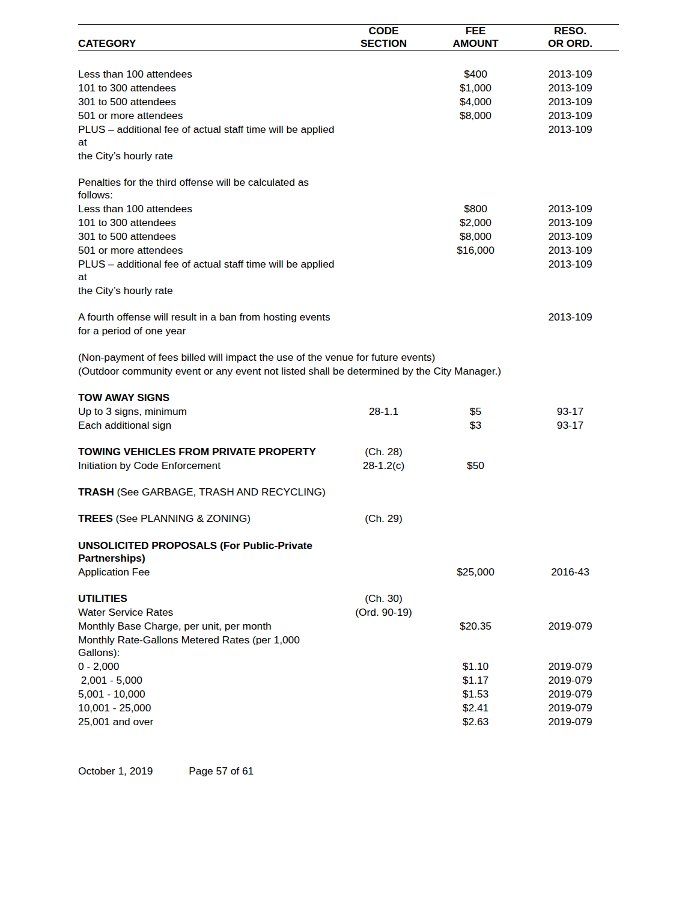| CATEGORY | CODE SECTION | FEE AMOUNT | RESO. OR ORD. |
| Less than 100 attendees | | $400 | 2013-109 |
| 101 to 300 attendees | | $1,000 | 2013-109 |
| 301 to 500 attendees | | $4,000 | 2013-109 |
| 501 or more attendees | | $8,000 | 2013-109 |
| PLUS – additional fee of actual staff time will be applied at | | | 2013-109 |
| the City’s hourly rate | | | |
| Penalties for the third offense will be calculated as follows: | | | |
| Less than 100 attendees | | $800 | 2013-109 |
| 101 to 300 attendees | | $2,000 | 2013-109 |
| 301 to 500 attendees | | $8,000 | 2013-109 |
| 501 or more attendees | | $16,000 | 2013-109 |
| PLUS – additional fee of actual staff time will be applied at | | | 2013-109 |
| the City’s hourly rate | | | |
| A fourth offense will result in a ban from hosting events | | | 2013-109 |
| for a period of one year | | | |
| (Non-payment of fees billed will impact the use of the venue for future events) |
| (Outdoor community event or any event not listed shall be determined by the City Manager.) |
| TOW AWAY SIGNS | | | |
| Up to 3 signs, minimum | 28-1.1 | $5 | 93-17 |
| Each additional sign | | $3 | 93-17 |
| TOWING VEHICLES FROM PRIVATE PROPERTY | (Ch. 28) | | |
| Initiation by Code Enforcement | 28-1.2(c) | $50 | |
| TRASH (See GARBAGE, TRASH AND RECYCLING) | | | |
| TREES (See PLANNING & ZONING) | (Ch. 29) | | |
| UNSOLICITED PROPOSALS (For Public-Private Partnerships) | | | |
| Application Fee | | $25,000 | 2016-43 |
| UTILITIES | (Ch. 30) | | |
| Water Service Rates | (Ord. 90-19) | | |
| Monthly Base Charge, per unit, per month | | $20.35 | 2019-079 |
| Monthly Rate-Gallons Metered Rates (per 1,000 Gallons): | | | |
| 0 - 2,000 | | $1.10 | 2019-079 |
| 2,001 - 5,000 | | $1.17 | 2019-079 |
| 5,001 - 10,000 | | $1.53 | 2019-079 |
| 10,001 - 25,000 | | $2.41 | 2019-079 |
| 25,001 and over | | $2.63 | 2019-079 |
October 1, 2019 Page 57 of 61